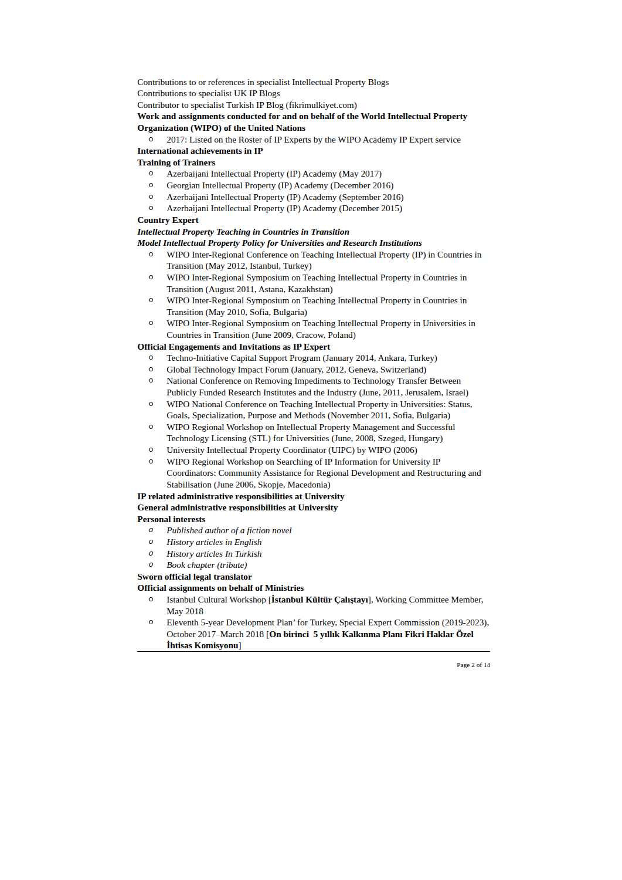Contributions to or references in specialist Intellectual Property Blogs
Contributions to specialist UK IP Blogs
Contributor to specialist Turkish IP Blog (fikrimulkiyet.com)
Work and assignments conducted for and on behalf of the World Intellectual Property
Organization (WIPO) of the United Nations
2017: Listed on the Roster of IP Experts by the WIPO Academy IP Expert service
International achievements in IP
Training of Trainers
Azerbaijani Intellectual Property (IP) Academy (May 2017)
Georgian Intellectual Property (IP) Academy (December 2016)
Azerbaijani Intellectual Property (IP) Academy (September 2016)
Azerbaijani Intellectual Property (IP) Academy (December 2015)
Country Expert
Intellectual Property Teaching in Countries in Transition
Model Intellectual Property Policy for Universities and Research Institutions
WIPO Inter-Regional Conference on Teaching Intellectual Property (IP) in Countries in Transition (May 2012, Istanbul, Turkey)
WIPO Inter-Regional Symposium on Teaching Intellectual Property in Countries in Transition (August 2011, Astana, Kazakhstan)
WIPO Inter-Regional Symposium on Teaching Intellectual Property in Countries in Transition (May 2010, Sofia, Bulgaria)
WIPO Inter-Regional Symposium on Teaching Intellectual Property in Universities in Countries in Transition (June 2009, Cracow, Poland)
Official Engagements and Invitations as IP Expert
Techno-Initiative Capital Support Program (January 2014, Ankara, Turkey)
Global Technology Impact Forum (January, 2012, Geneva, Switzerland)
National Conference on Removing Impediments to Technology Transfer Between Publicly Funded Research Institutes and the Industry (June, 2011, Jerusalem, Israel)
WIPO National Conference on Teaching Intellectual Property in Universities: Status, Goals, Specialization, Purpose and Methods (November 2011, Sofia, Bulgaria)
WIPO Regional Workshop on Intellectual Property Management and Successful Technology Licensing (STL) for Universities (June, 2008, Szeged, Hungary)
University Intellectual Property Coordinator (UIPC) by WIPO (2006)
WIPO Regional Workshop on Searching of IP Information for University IP Coordinators: Community Assistance for Regional Development and Restructuring and Stabilisation (June 2006, Skopje, Macedonia)
IP related administrative responsibilities at University
General administrative responsibilities at University
Personal interests
Published author of a fiction novel
History articles in English
History articles In Turkish
Book chapter (tribute)
Sworn official legal translator
Official assignments on behalf of Ministries
Istanbul Cultural Workshop [İstanbul Kültür Çalıştayı], Working Committee Member, May 2018
Eleventh 5-year Development Plan’ for Turkey, Special Expert Commission (2019-2023), October 2017–March 2018 [On birinci 5 yıllık Kalkınma Planı Fikri Haklar Özel İhtisas Komisyonu]
Page 2 of 14